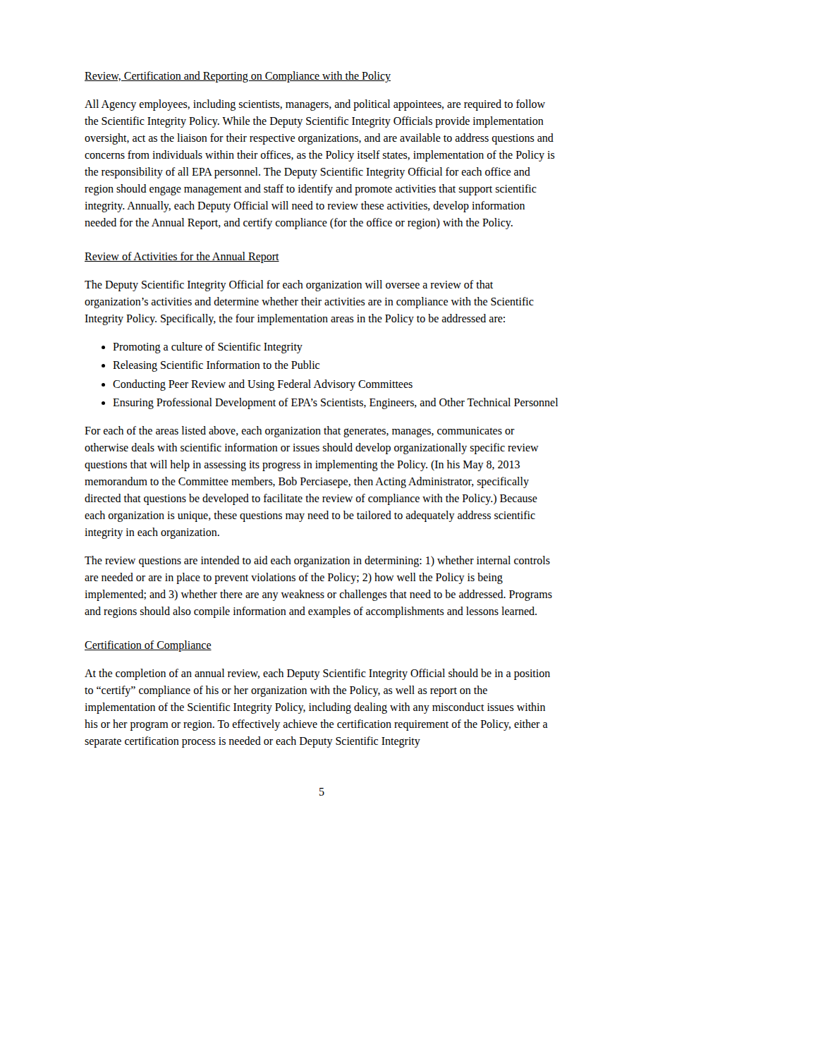Review, Certification and Reporting on Compliance with the Policy
All Agency employees, including scientists, managers, and political appointees, are required to follow the Scientific Integrity Policy. While the Deputy Scientific Integrity Officials provide implementation oversight, act as the liaison for their respective organizations, and are available to address questions and concerns from individuals within their offices, as the Policy itself states, implementation of the Policy is the responsibility of all EPA personnel. The Deputy Scientific Integrity Official for each office and region should engage management and staff to identify and promote activities that support scientific integrity. Annually, each Deputy Official will need to review these activities, develop information needed for the Annual Report, and certify compliance (for the office or region) with the Policy.
Review of Activities for the Annual Report
The Deputy Scientific Integrity Official for each organization will oversee a review of that organization’s activities and determine whether their activities are in compliance with the Scientific Integrity Policy. Specifically, the four implementation areas in the Policy to be addressed are:
Promoting a culture of Scientific Integrity
Releasing Scientific Information to the Public
Conducting Peer Review and Using Federal Advisory Committees
Ensuring Professional Development of EPA’s Scientists, Engineers, and Other Technical Personnel
For each of the areas listed above, each organization that generates, manages, communicates or otherwise deals with scientific information or issues should develop organizationally specific review questions that will help in assessing its progress in implementing the Policy. (In his May 8, 2013 memorandum to the Committee members, Bob Perciasepe, then Acting Administrator, specifically directed that questions be developed to facilitate the review of compliance with the Policy.) Because each organization is unique, these questions may need to be tailored to adequately address scientific integrity in each organization.
The review questions are intended to aid each organization in determining: 1) whether internal controls are needed or are in place to prevent violations of the Policy; 2) how well the Policy is being implemented; and 3) whether there are any weakness or challenges that need to be addressed. Programs and regions should also compile information and examples of accomplishments and lessons learned.
Certification of Compliance
At the completion of an annual review, each Deputy Scientific Integrity Official should be in a position to “certify” compliance of his or her organization with the Policy, as well as report on the implementation of the Scientific Integrity Policy, including dealing with any misconduct issues within his or her program or region. To effectively achieve the certification requirement of the Policy, either a separate certification process is needed or each Deputy Scientific Integrity
5